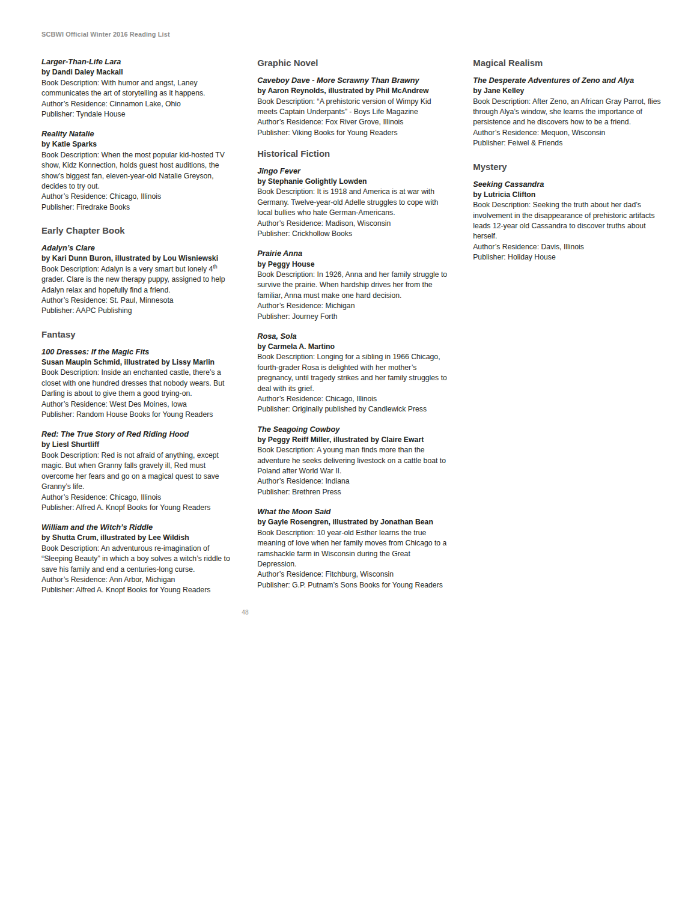SCBWI Official Winter 2016 Reading List
Larger-Than-Life Lara
by Dandi Daley Mackall
Book Description: With humor and angst, Laney communicates the art of storytelling as it happens.
Author’s Residence: Cinnamon Lake, Ohio
Publisher: Tyndale House
Reality Natalie
by Katie Sparks
Book Description: When the most popular kid-hosted TV show, Kidz Konnection, holds guest host auditions, the show’s biggest fan, eleven-year-old Natalie Greyson, decides to try out.
Author’s Residence: Chicago, Illinois
Publisher: Firedrake Books
Early Chapter Book
Adalyn’s Clare
by Kari Dunn Buron, illustrated by Lou Wisniewski
Book Description: Adalyn is a very smart but lonely 4th grader. Clare is the new therapy puppy, assigned to help Adalyn relax and hopefully find a friend.
Author’s Residence: St. Paul, Minnesota
Publisher: AAPC Publishing
Fantasy
100 Dresses: If the Magic Fits
Susan Maupin Schmid, illustrated by Lissy Marlin
Book Description: Inside an enchanted castle, there’s a closet with one hundred dresses that nobody wears. But Darling is about to give them a good trying-on.
Author’s Residence: West Des Moines, Iowa
Publisher: Random House Books for Young Readers
Red: The True Story of Red Riding Hood
by Liesl Shurtliff
Book Description: Red is not afraid of anything, except magic. But when Granny falls gravely ill, Red must overcome her fears and go on a magical quest to save Granny’s life.
Author’s Residence: Chicago, Illinois
Publisher: Alfred A. Knopf Books for Young Readers
William and the Witch’s Riddle
by Shutta Crum, illustrated by Lee Wildish
Book Description: An adventurous re-imagination of “Sleeping Beauty” in which a boy solves a witch’s riddle to save his family and end a centuries-long curse.
Author’s Residence: Ann Arbor, Michigan
Publisher: Alfred A. Knopf Books for Young Readers
Graphic Novel
Caveboy Dave - More Scrawny Than Brawny
by Aaron Reynolds, illustrated by Phil McAndrew
Book Description: “A prehistoric version of Wimpy Kid meets Captain Underpants” - Boys Life Magazine
Author’s Residence: Fox River Grove, Illinois
Publisher: Viking Books for Young Readers
Historical Fiction
Jingo Fever
by Stephanie Golightly Lowden
Book Description: It is 1918 and America is at war with Germany. Twelve-year-old Adelle struggles to cope with local bullies who hate German-Americans.
Author’s Residence: Madison, Wisconsin
Publisher: Crickhollow Books
Prairie Anna
by Peggy House
Book Description: In 1926, Anna and her family struggle to survive the prairie. When hardship drives her from the familiar, Anna must make one hard decision.
Author’s Residence: Michigan
Publisher: Journey Forth
Rosa, Sola
by Carmela A. Martino
Book Description: Longing for a sibling in 1966 Chicago, fourth-grader Rosa is delighted with her mother’s pregnancy, until tragedy strikes and her family struggles to deal with its grief.
Author’s Residence: Chicago, Illinois
Publisher: Originally published by Candlewick Press
The Seagoing Cowboy
by Peggy Reiff Miller, illustrated by Claire Ewart
Book Description: A young man finds more than the adventure he seeks delivering livestock on a cattle boat to Poland after World War II.
Author’s Residence: Indiana
Publisher: Brethren Press
What the Moon Said
by Gayle Rosengren, illustrated by Jonathan Bean
Book Description: 10 year-old Esther learns the true meaning of love when her family moves from Chicago to a ramshackle farm in Wisconsin during the Great Depression.
Author’s Residence: Fitchburg, Wisconsin
Publisher: G.P. Putnam’s Sons Books for Young Readers
Magical Realism
The Desperate Adventures of Zeno and Alya
by Jane Kelley
Book Description: After Zeno, an African Gray Parrot, flies through Alya’s window, she learns the importance of persistence and he discovers how to be a friend.
Author’s Residence: Mequon, Wisconsin
Publisher: Feiwel & Friends
Mystery
Seeking Cassandra
by Lutricia Clifton
Book Description: Seeking the truth about her dad’s involvement in the disappearance of prehistoric artifacts leads 12-year old Cassandra to discover truths about herself.
Author’s Residence: Davis, Illinois
Publisher: Holiday House
48